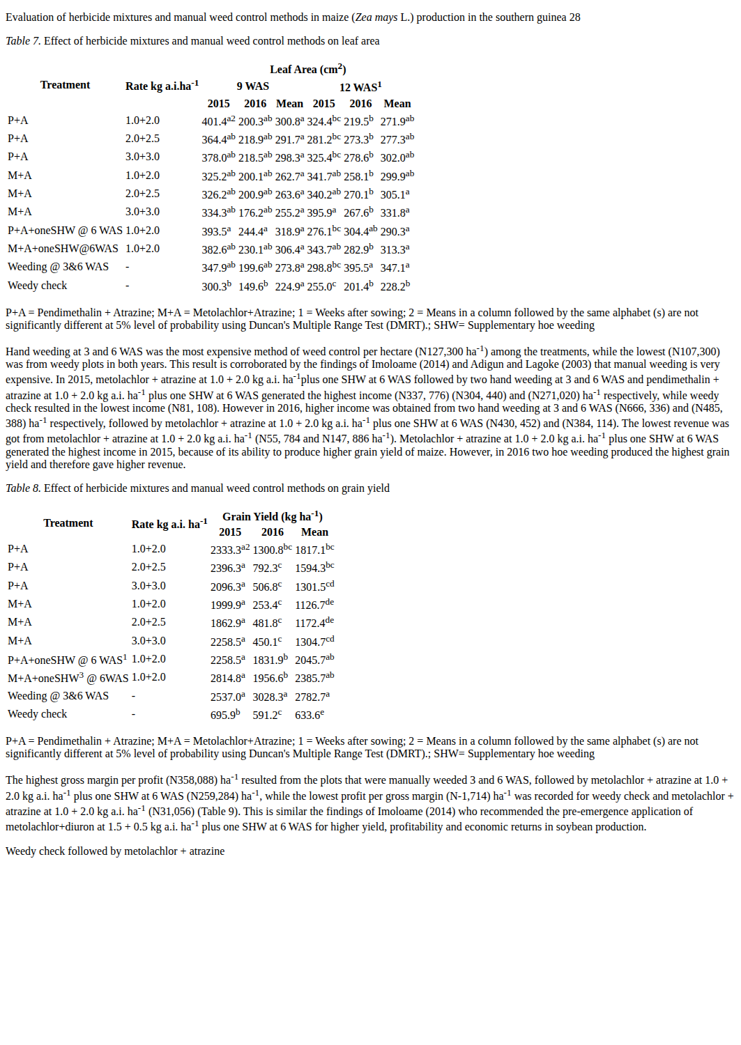Evaluation of herbicide mixtures and manual weed control methods in maize (Zea mays L.) production in the southern guinea 28
Table 7. Effect of herbicide mixtures and manual weed control methods on leaf area
| Treatment | Rate kg a.i.ha -1 | Leaf Area (cm 2 ) |
| --- | --- | --- |
| 9 WAS | 12 WAS 1 |
| 2015 | 2016 | Mean | 2015 | 2016 | Mean |
| P+A | 1.0+2.0 | 401.4 a2 | 200.3 ab | 300.8 a | 324.4 bc | 219.5 b | 271.9 ab |
| P+A | 2.0+2.5 | 364.4 ab | 218.9 ab | 291.7 a | 281.2 bc | 273.3 b | 277.3 ab |
| P+A | 3.0+3.0 | 378.0 ab | 218.5 ab | 298.3 a | 325.4 bc | 278.6 b | 302.0 ab |
| M+A | 1.0+2.0 | 325.2 ab | 200.1 ab | 262.7 a | 341.7 ab | 258.1 b | 299.9 ab |
| M+A | 2.0+2.5 | 326.2 ab | 200.9 ab | 263.6 a | 340.2 ab | 270.1 b | 305.1 a |
| M+A | 3.0+3.0 | 334.3 ab | 176.2 ab | 255.2 a | 395.9 a | 267.6 b | 331.8 a |
| P+A+oneSHW @ 6 WAS | 1.0+2.0 | 393.5 a | 244.4 a | 318.9 a | 276.1 bc | 304.4 ab | 290.3 a |
| M+A+oneSHW@6WAS | 1.0+2.0 | 382.6 ab | 230.1 ab | 306.4 a | 343.7 ab | 282.9 b | 313.3 a |
| Weeding @ 3&6 WAS | - | 347.9 ab | 199.6 ab | 273.8 a | 298.8 bc | 395.5 a | 347.1 a |
| Weedy check | - | 300.3 b | 149.6 b | 224.9 a | 255.0 c | 201.4 b | 228.2 b |
P+A = Pendimethalin + Atrazine; M+A = Metolachlor+Atrazine; 1 = Weeks after sowing; 2 = Means in a column followed by the same alphabet (s) are not significantly different at 5% level of probability using Duncan's Multiple Range Test (DMRT).; SHW= Supplementary hoe weeding
Hand weeding at 3 and 6 WAS was the most expensive method of weed control per hectare (N127,300 ha-1) among the treatments, while the lowest (N107,300) was from weedy plots in both years. This result is corroborated by the findings of Imoloame (2014) and Adigun and Lagoke (2003) that manual weeding is very expensive. In 2015, metolachlor + atrazine at 1.0 + 2.0 kg a.i. ha-1plus one SHW at 6 WAS followed by two hand weeding at 3 and 6 WAS and pendimethalin + atrazine at 1.0 + 2.0 kg a.i. ha-1 plus one SHW at 6 WAS generated the highest income (N337, 776) (N304, 440) and (N271,020) ha-1 respectively, while weedy check resulted in the lowest income (N81, 108). However in 2016, higher income was obtained from two hand weeding at 3 and 6 WAS (N666, 336) and (N485, 388) ha-1 respectively, followed by metolachlor + atrazine at 1.0 + 2.0 kg a.i. ha-1 plus one SHW at 6 WAS (N430, 452) and (N384, 114). The lowest revenue was got from metolachlor + atrazine at 1.0 + 2.0 kg a.i. ha-1 (N55, 784 and N147, 886 ha-1). Metolachlor + atrazine at 1.0 + 2.0 kg a.i. ha-1 plus one SHW at 6 WAS generated the highest income in 2015, because of its ability to produce higher grain yield of maize. However, in 2016 two hoe weeding produced the highest grain yield and therefore gave higher revenue.
Table 8. Effect of herbicide mixtures and manual weed control methods on grain yield
| Treatment | Rate kg a.i. ha -1 | Grain Yield (kg ha -1 ) |
| --- | --- | --- |
| 2015 | 2016 | Mean |
| P+A | 1.0+2.0 | 2333.3 a2 | 1300.8 bc | 1817.1 bc |
| P+A | 2.0+2.5 | 2396.3 a | 792.3 c | 1594.3 bc |
| P+A | 3.0+3.0 | 2096.3 a | 506.8 c | 1301.5 cd |
| M+A | 1.0+2.0 | 1999.9 a | 253.4 c | 1126.7 de |
| M+A | 2.0+2.5 | 1862.9 a | 481.8 c | 1172.4 de |
| M+A | 3.0+3.0 | 2258.5 a | 450.1 c | 1304.7 cd |
| P+A+oneSHW @ 6 WAS 1 | 1.0+2.0 | 2258.5 a | 1831.9 b | 2045.7 ab |
| M+A+oneSHW 3 @ 6WAS | 1.0+2.0 | 2814.8 a | 1956.6 b | 2385.7 ab |
| Weeding @ 3&6 WAS | - | 2537.0 a | 3028.3 a | 2782.7 a |
| Weedy check | - | 695.9 b | 591.2 c | 633.6 e |
P+A = Pendimethalin + Atrazine; M+A = Metolachlor+Atrazine; 1 = Weeks after sowing; 2 = Means in a column followed by the same alphabet (s) are not significantly different at 5% level of probability using Duncan's Multiple Range Test (DMRT).; SHW= Supplementary hoe weeding
The highest gross margin per profit (N358,088) ha-1 resulted from the plots that were manually weeded 3 and 6 WAS, followed by metolachlor + atrazine at 1.0 + 2.0 kg a.i. ha-1 plus one SHW at 6 WAS (N259,284) ha-1, while the lowest profit per gross margin (N-1,714) ha-1 was recorded for weedy check and metolachlor + atrazine at 1.0 + 2.0 kg a.i. ha-1 (N31,056) (Table 9). This is similar the findings of Imoloame (2014) who recommended the pre-emergence application of metolachlor+diuron at 1.5 + 0.5 kg a.i. ha-1 plus one SHW at 6 WAS for higher yield, profitability and economic returns in soybean production.
Weedy check followed by metolachlor + atrazine